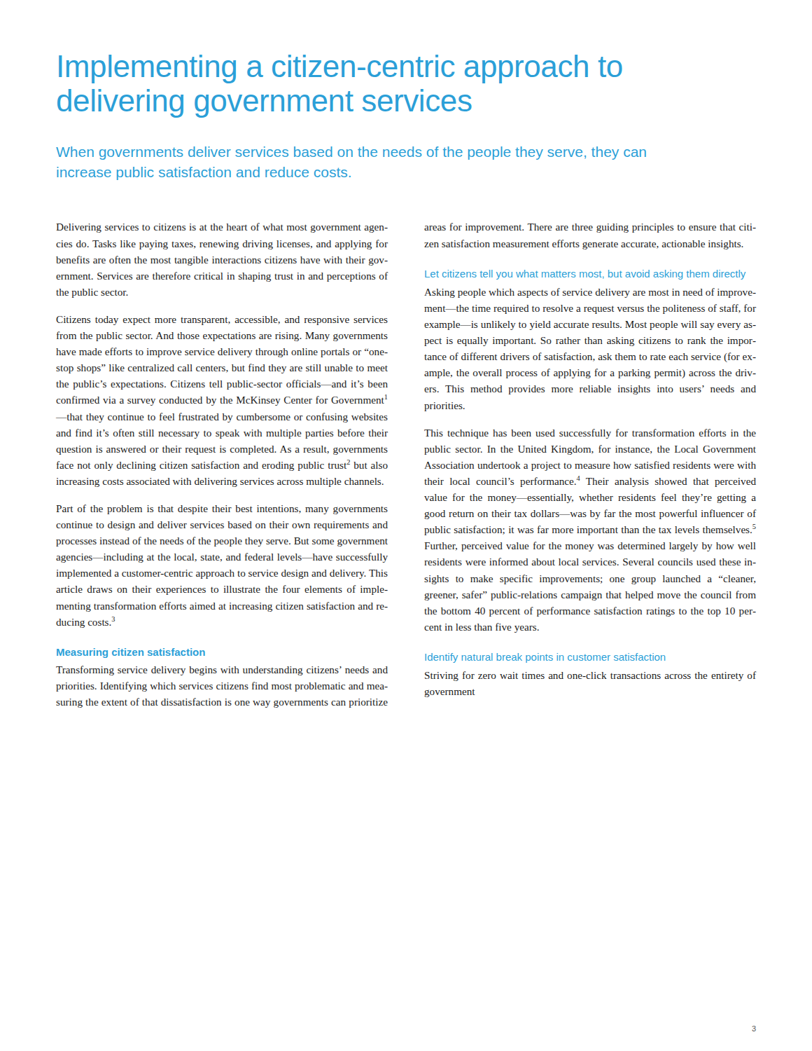Implementing a citizen-centric approach to delivering government services
When governments deliver services based on the needs of the people they serve, they can increase public satisfaction and reduce costs.
Delivering services to citizens is at the heart of what most government agencies do. Tasks like paying taxes, renewing driving licenses, and applying for benefits are often the most tangible interactions citizens have with their government. Services are therefore critical in shaping trust in and perceptions of the public sector.
Citizens today expect more transparent, accessible, and responsive services from the public sector. And those expectations are rising. Many governments have made efforts to improve service delivery through online portals or “one-stop shops” like centralized call centers, but find they are still unable to meet the public’s expectations. Citizens tell public-sector officials—and it’s been confirmed via a survey conducted by the McKinsey Center for Government1—that they continue to feel frustrated by cumbersome or confusing websites and find it’s often still necessary to speak with multiple parties before their question is answered or their request is completed. As a result, governments face not only declining citizen satisfaction and eroding public trust2 but also increasing costs associated with delivering services across multiple channels.
Part of the problem is that despite their best intentions, many governments continue to design and deliver services based on their own requirements and processes instead of the needs of the people they serve. But some government agencies—including at the local, state, and federal levels—have successfully implemented a customer-centric approach to service design and delivery. This article draws on their experiences to illustrate the four elements of implementing transformation efforts aimed at increasing citizen satisfaction and reducing costs.3
Measuring citizen satisfaction
Transforming service delivery begins with understanding citizens’ needs and priorities. Identifying which services citizens find most problematic and measuring the extent of that dissatisfaction is one way governments can prioritize areas for improvement. There are three guiding principles to ensure that citizen satisfaction measurement efforts generate accurate, actionable insights.
Let citizens tell you what matters most, but avoid asking them directly
Asking people which aspects of service delivery are most in need of improvement—the time required to resolve a request versus the politeness of staff, for example—is unlikely to yield accurate results. Most people will say every aspect is equally important. So rather than asking citizens to rank the importance of different drivers of satisfaction, ask them to rate each service (for example, the overall process of applying for a parking permit) across the drivers. This method provides more reliable insights into users’ needs and priorities.
This technique has been used successfully for transformation efforts in the public sector. In the United Kingdom, for instance, the Local Government Association undertook a project to measure how satisfied residents were with their local council’s performance.4 Their analysis showed that perceived value for the money—essentially, whether residents feel they’re getting a good return on their tax dollars—was by far the most powerful influencer of public satisfaction; it was far more important than the tax levels themselves.5 Further, perceived value for the money was determined largely by how well residents were informed about local services. Several councils used these insights to make specific improvements; one group launched a “cleaner, greener, safer” public-relations campaign that helped move the council from the bottom 40 percent of performance satisfaction ratings to the top 10 percent in less than five years.
Identify natural break points in customer satisfaction
Striving for zero wait times and one-click transactions across the entirety of government
3